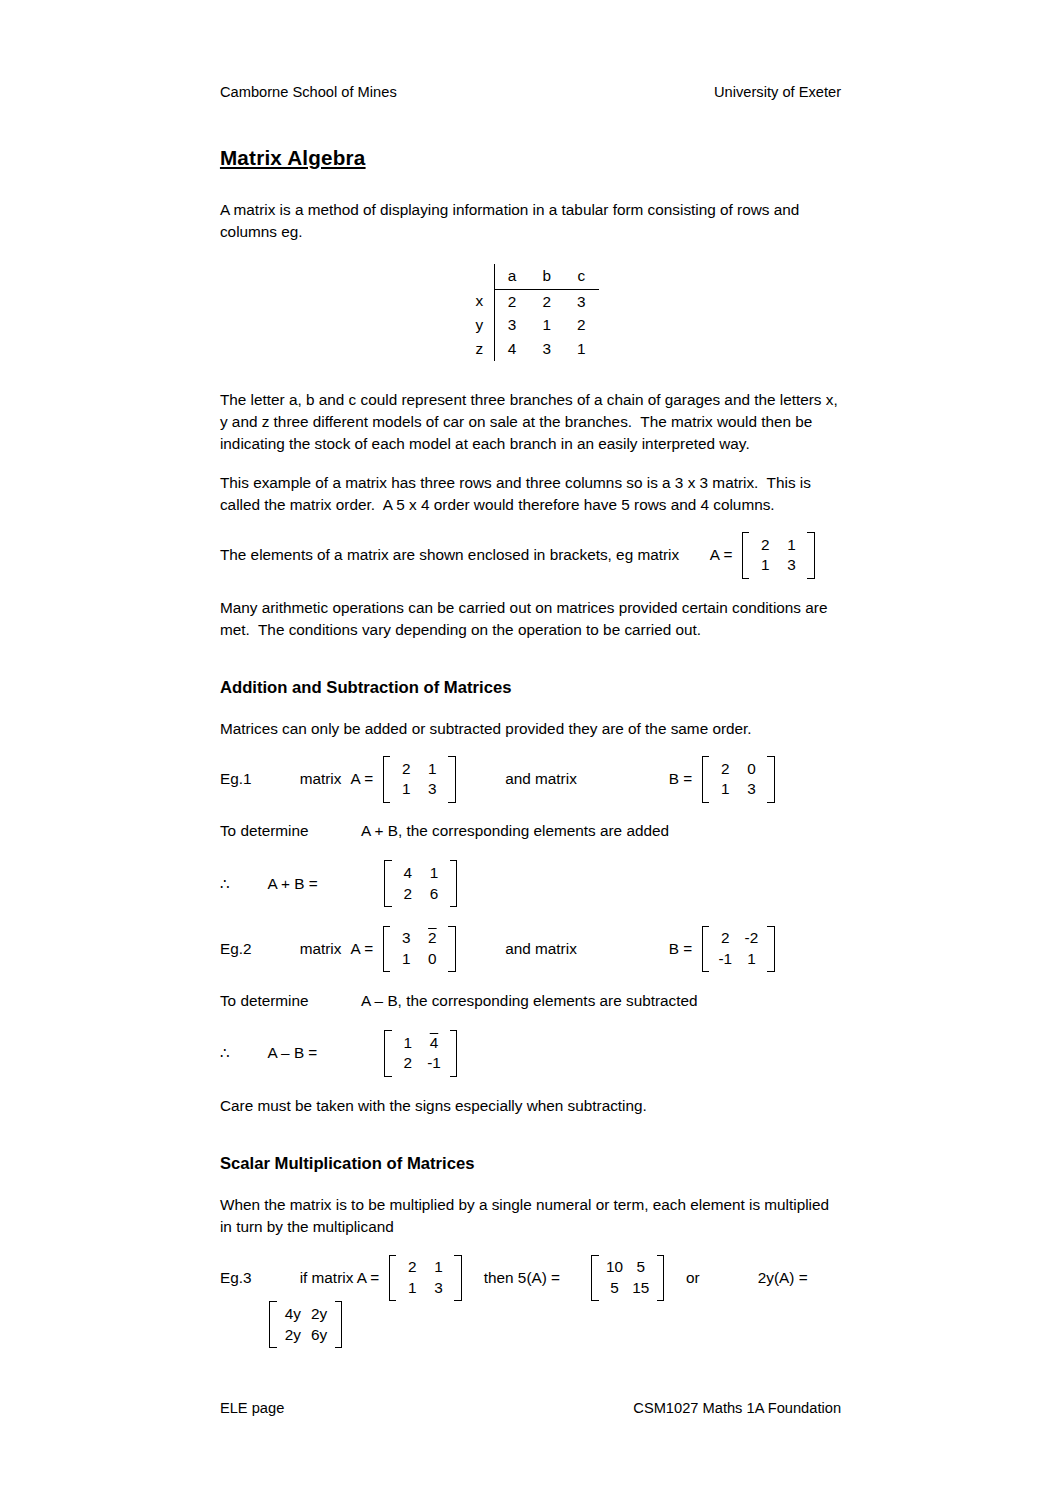Camborne School of Mines
University of Exeter
Matrix Algebra
A matrix is a method of displaying information in a tabular form consisting of rows and columns eg.
| | a | b | c |
| --- | --- | --- | --- |
| x | 2 | 2 | 3 |
| y | 3 | 1 | 2 |
| z | 4 | 3 | 1 |
The letter a, b and c could represent three branches of a chain of garages and the letters x, y and z three different models of car on sale at the branches. The matrix would then be indicating the stock of each model at each branch in an easily interpreted way.
This example of a matrix has three rows and three columns so is a 3 x 3 matrix. This is called the matrix order. A 5 x 4 order would therefore have 5 rows and 4 columns.
The elements of a matrix are shown enclosed in brackets, eg matrix A = 21 13
Many arithmetic operations can be carried out on matrices provided certain conditions are met. The conditions vary depending on the operation to be carried out.
Addition and Subtraction of Matrices
Matrices can only be added or subtracted provided they are of the same order.
Eg.1 matrix A = 21 13 and matrix B = 21 03
To determine A + B, the corresponding elements are added
∴ A + B = 42 16
Eg.2 matrix A = 31 20 and matrix B = 2-1 -21
To determine A – B, the corresponding elements are subtracted
∴ A – B = 12 4-1
Care must be taken with the signs especially when subtracting.
Scalar Multiplication of Matrices
When the matrix is to be multiplied by a single numeral or term, each element is multiplied in turn by the multiplicand
Eg.3 if matrix A = 21 13 then 5(A) = 105 515 or 2y(A) = 4y 2y 2y 6y
ELE page
CSM1027 Maths 1A Foundation